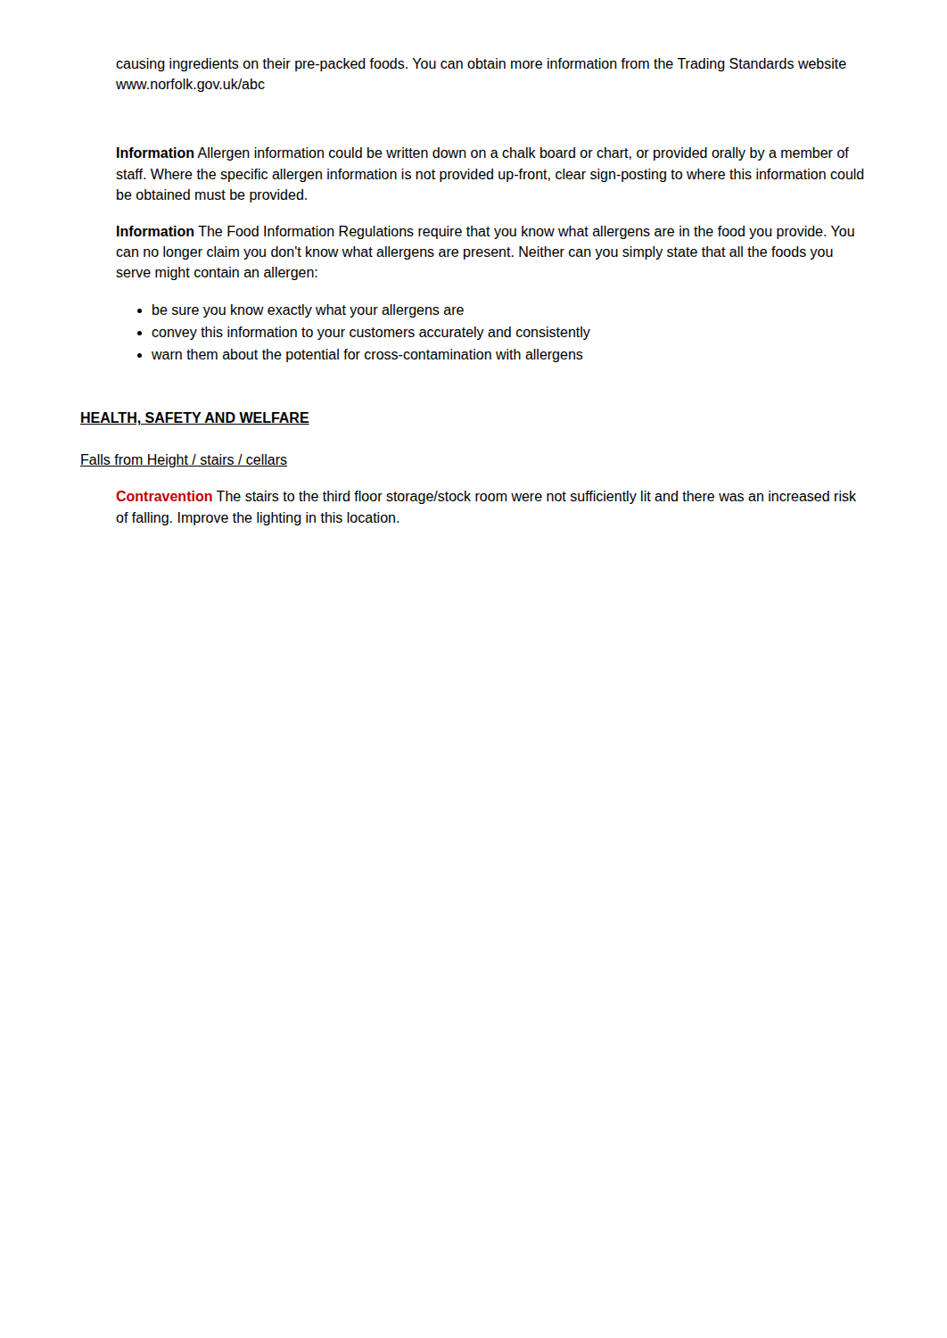causing ingredients on their pre-packed foods. You can obtain more information from the Trading Standards website www.norfolk.gov.uk/abc
Information Allergen information could be written down on a chalk board or chart, or provided orally by a member of staff. Where the specific allergen information is not provided up-front, clear sign-posting to where this information could be obtained must be provided.
Information The Food Information Regulations require that you know what allergens are in the food you provide. You can no longer claim you don't know what allergens are present. Neither can you simply state that all the foods you serve might contain an allergen:
be sure you know exactly what your allergens are
convey this information to your customers accurately and consistently
warn them about the potential for cross-contamination with allergens
HEALTH, SAFETY AND WELFARE
Falls from Height / stairs / cellars
Contravention The stairs to the third floor storage/stock room were not sufficiently lit and there was an increased risk of falling. Improve the lighting in this location.